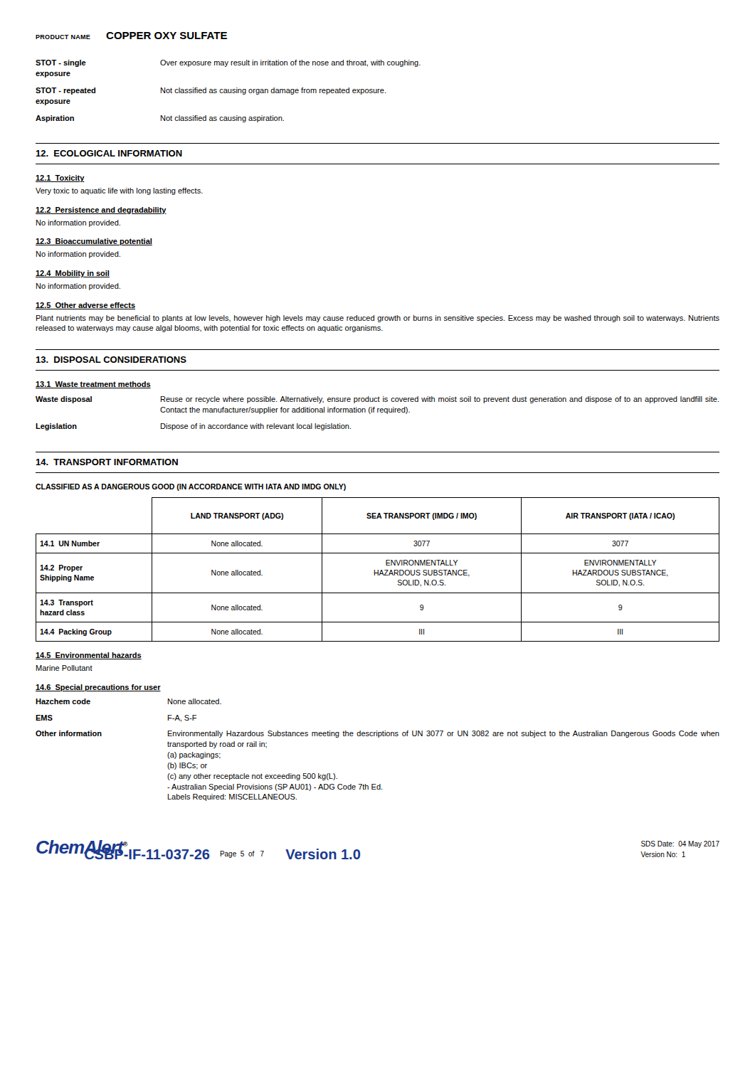PRODUCT NAME COPPER OXY SULFATE
| STOT - single exposure | Over exposure may result in irritation of the nose and throat, with coughing. |
| STOT - repeated exposure | Not classified as causing organ damage from repeated exposure. |
| Aspiration | Not classified as causing aspiration. |
12. ECOLOGICAL INFORMATION
12.1 Toxicity
Very toxic to aquatic life with long lasting effects.
12.2 Persistence and degradability
No information provided.
12.3 Bioaccumulative potential
No information provided.
12.4 Mobility in soil
No information provided.
12.5 Other adverse effects
Plant nutrients may be beneficial to plants at low levels, however high levels may cause reduced growth or burns in sensitive species. Excess may be washed through soil to waterways. Nutrients released to waterways may cause algal blooms, with potential for toxic effects on aquatic organisms.
13. DISPOSAL CONSIDERATIONS
13.1 Waste treatment methods
| Waste disposal | Reuse or recycle where possible. Alternatively, ensure product is covered with moist soil to prevent dust generation and dispose of to an approved landfill site. Contact the manufacturer/supplier for additional information (if required). |
| Legislation | Dispose of in accordance with relevant local legislation. |
14. TRANSPORT INFORMATION
CLASSIFIED AS A DANGEROUS GOOD (IN ACCORDANCE WITH IATA AND IMDG ONLY)
| | LAND TRANSPORT (ADG) | SEA TRANSPORT (IMDG / IMO) | AIR TRANSPORT (IATA / ICAO) |
| --- | --- | --- | --- |
| 14.1 UN Number | None allocated. | 3077 | 3077 |
| 14.2 Proper Shipping Name | None allocated. | ENVIRONMENTALLY HAZARDOUS SUBSTANCE, SOLID, N.O.S. | ENVIRONMENTALLY HAZARDOUS SUBSTANCE, SOLID, N.O.S. |
| 14.3 Transport hazard class | None allocated. | 9 | 9 |
| 14.4 Packing Group | None allocated. | III | III |
14.5 Environmental hazards
Marine Pollutant
14.6 Special precautions for user
| Hazchem code | None allocated. |
| EMS | F-A, S-F |
| Other information | Environmentally Hazardous Substances meeting the descriptions of UN 3077 or UN 3082 are not subject to the Australian Dangerous Goods Code when transported by road or rail in; (a) packagings; (b) IBCs; or (c) any other receptacle not exceeding 500 kg(L). - Australian Special Provisions (SP AU01) - ADG Code 7th Ed. Labels Required: MISCELLANEOUS. |
Chem Alert® CSBP-IF-11-037-26 Page 5 of 7 Version 1.0
SDS Date: 04 May 2017
Version No: 1